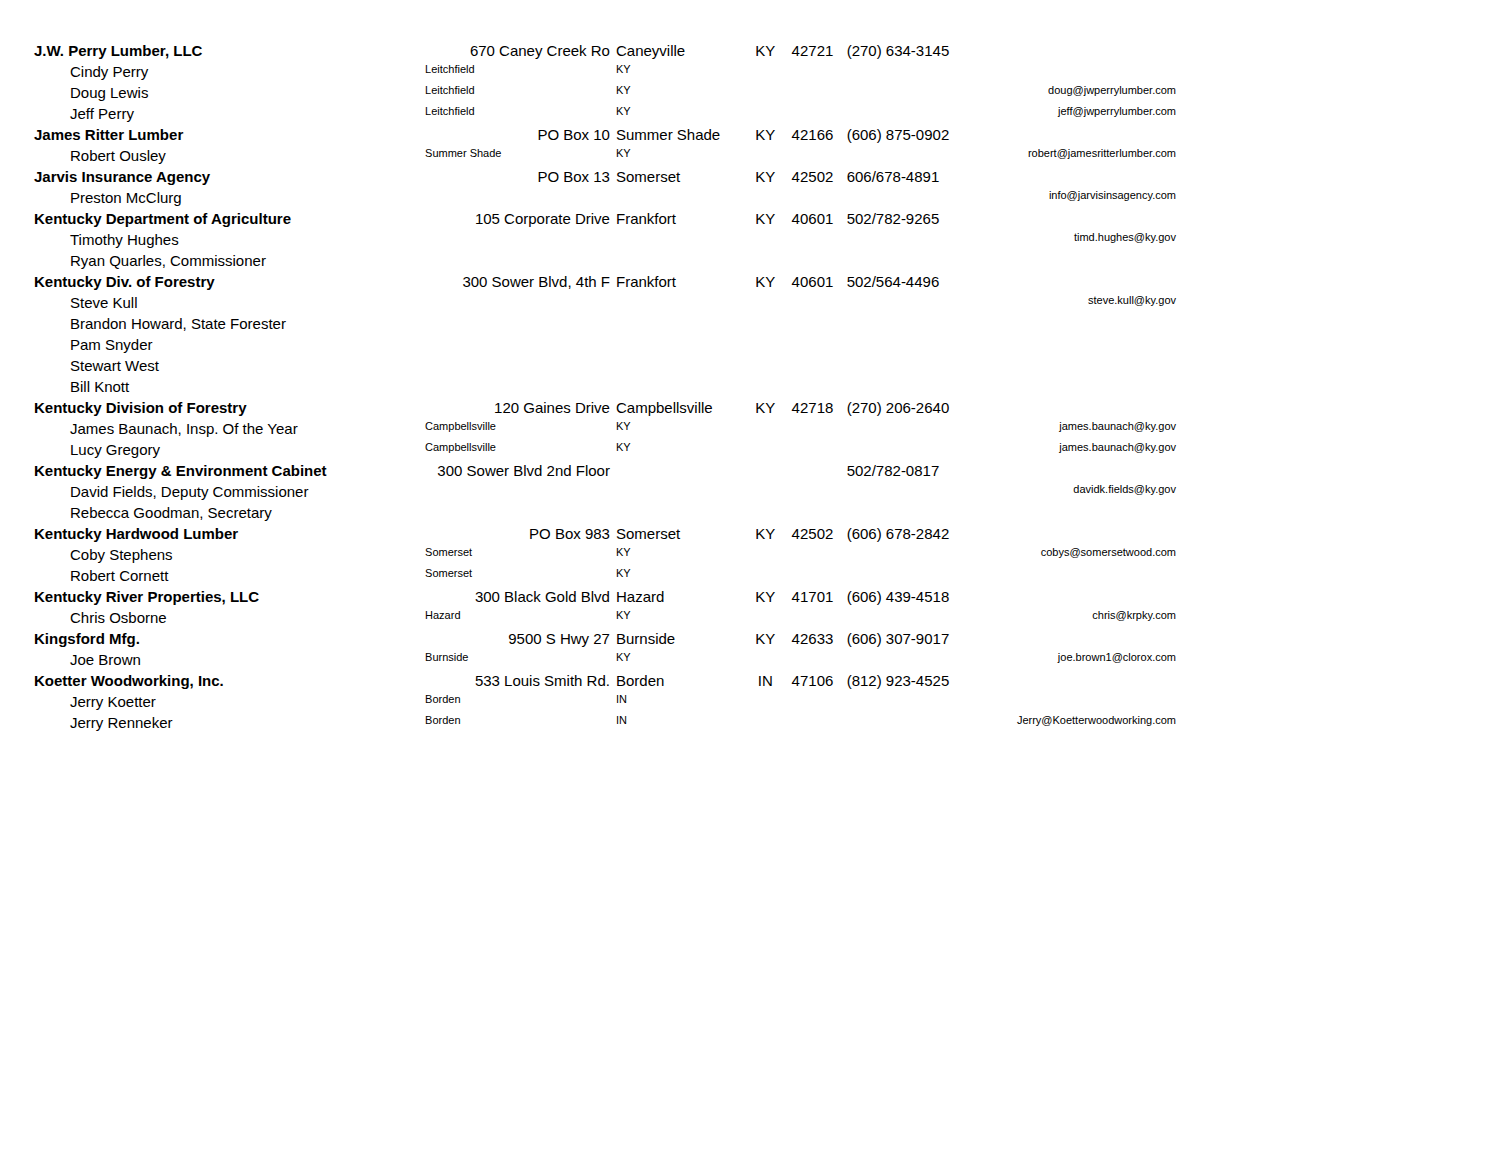| J.W. Perry Lumber, LLC | 670 Caney Creek Ro | Caneyville | KY | 42721 | (270) 634-3145 | |
| Cindy Perry | Leitchfield | KY | | | | |
| Doug Lewis | Leitchfield | KY | | | | doug@jwperrylumber.com |
| Jeff Perry | Leitchfield | KY | | | | jeff@jwperrylumber.com |
| James Ritter Lumber | PO Box 10 | Summer Shade | KY | 42166 | (606) 875-0902 | |
| Robert Ousley | Summer Shade | KY | | | | robert@jamesritterlumber.com |
| Jarvis Insurance Agency | PO Box 13 | Somerset | KY | 42502 | 606/678-4891 | |
| Preston McClurg | | | | | | info@jarvisinsagency.com |
| Kentucky Department of Agriculture | 105 Corporate Drive | Frankfort | KY | 40601 | 502/782-9265 | |
| Timothy Hughes | | | | | | timd.hughes@ky.gov |
| Ryan Quarles, Commissioner | | | | | | |
| Kentucky Div. of Forestry | 300 Sower Blvd, 4th F | Frankfort | KY | 40601 | 502/564-4496 | |
| Steve Kull | | | | | | steve.kull@ky.gov |
| Brandon Howard, State Forester | | | | | | |
| Pam Snyder | | | | | | |
| Stewart West | | | | | | |
| Bill Knott | | | | | | |
| Kentucky Division of Forestry | 120 Gaines Drive | Campbellsville | KY | 42718 | (270) 206-2640 | |
| James Baunach, Insp. Of the Year | Campbellsville | KY | | | | james.baunach@ky.gov |
| Lucy Gregory | Campbellsville | KY | | | | james.baunach@ky.gov |
| Kentucky Energy & Environment Cabinet | 300 Sower Blvd 2nd Floor | | | | 502/782-0817 | |
| David Fields, Deputy Commissioner | | | | | | davidk.fields@ky.gov |
| Rebecca Goodman, Secretary | | | | | | |
| Kentucky Hardwood Lumber | PO Box 983 | Somerset | KY | 42502 | (606) 678-2842 | |
| Coby Stephens | Somerset | KY | | | | cobys@somersetwood.com |
| Robert Cornett | Somerset | KY | | | | |
| Kentucky River Properties, LLC | 300 Black Gold Blvd | Hazard | KY | 41701 | (606) 439-4518 | |
| Chris Osborne | Hazard | KY | | | | chris@krpky.com |
| Kingsford Mfg. | 9500 S Hwy 27 | Burnside | KY | 42633 | (606) 307-9017 | |
| Joe Brown | Burnside | KY | | | | joe.brown1@clorox.com |
| Koetter Woodworking, Inc. | 533 Louis Smith Rd. | Borden | IN | 47106 | (812) 923-4525 | |
| Jerry Koetter | Borden | IN | | | | |
| Jerry Renneker | Borden | IN | | | | Jerry@Koetterwoodworking.com |